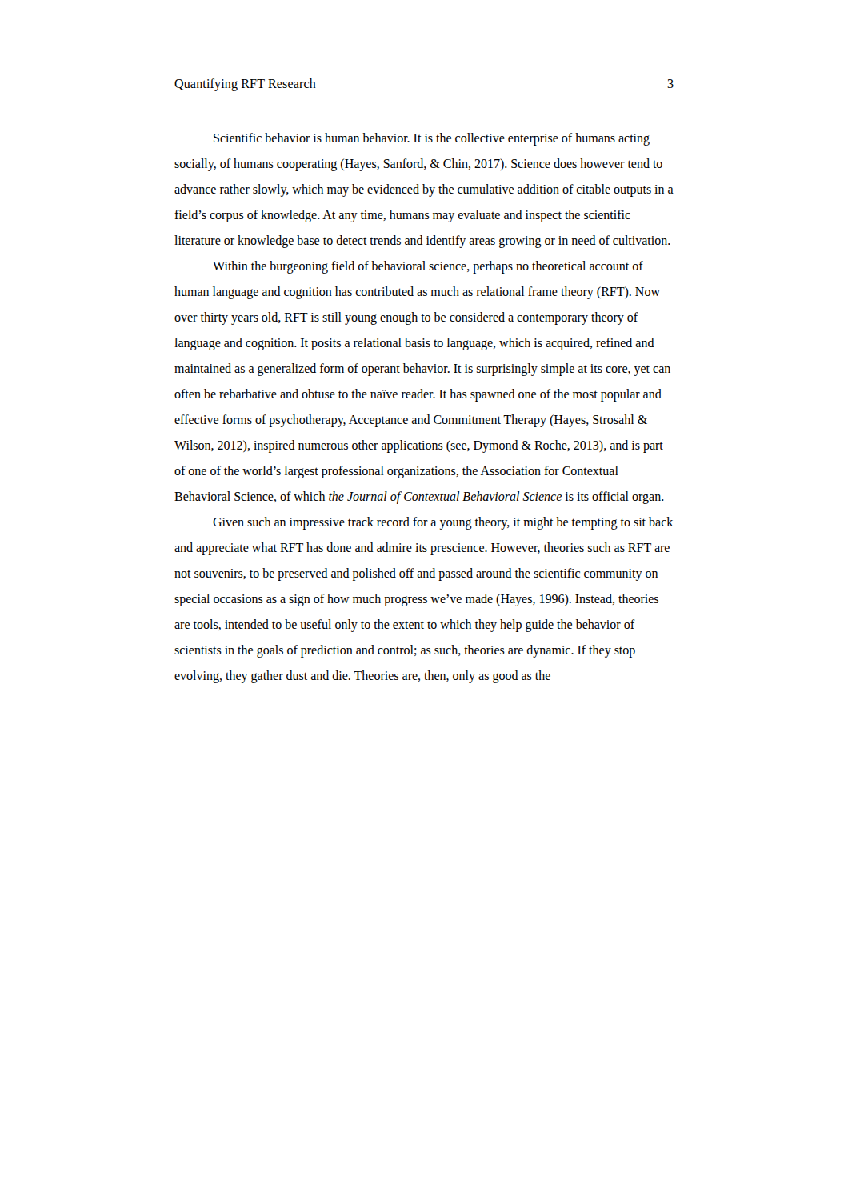Quantifying RFT Research 3
Scientific behavior is human behavior. It is the collective enterprise of humans acting socially, of humans cooperating (Hayes, Sanford, & Chin, 2017). Science does however tend to advance rather slowly, which may be evidenced by the cumulative addition of citable outputs in a field’s corpus of knowledge. At any time, humans may evaluate and inspect the scientific literature or knowledge base to detect trends and identify areas growing or in need of cultivation.
Within the burgeoning field of behavioral science, perhaps no theoretical account of human language and cognition has contributed as much as relational frame theory (RFT). Now over thirty years old, RFT is still young enough to be considered a contemporary theory of language and cognition. It posits a relational basis to language, which is acquired, refined and maintained as a generalized form of operant behavior. It is surprisingly simple at its core, yet can often be rebarbative and obtuse to the naïve reader. It has spawned one of the most popular and effective forms of psychotherapy, Acceptance and Commitment Therapy (Hayes, Strosahl & Wilson, 2012), inspired numerous other applications (see, Dymond & Roche, 2013), and is part of one of the world’s largest professional organizations, the Association for Contextual Behavioral Science, of which the Journal of Contextual Behavioral Science is its official organ.
Given such an impressive track record for a young theory, it might be tempting to sit back and appreciate what RFT has done and admire its prescience. However, theories such as RFT are not souvenirs, to be preserved and polished off and passed around the scientific community on special occasions as a sign of how much progress we’ve made (Hayes, 1996). Instead, theories are tools, intended to be useful only to the extent to which they help guide the behavior of scientists in the goals of prediction and control; as such, theories are dynamic. If they stop evolving, they gather dust and die. Theories are, then, only as good as the